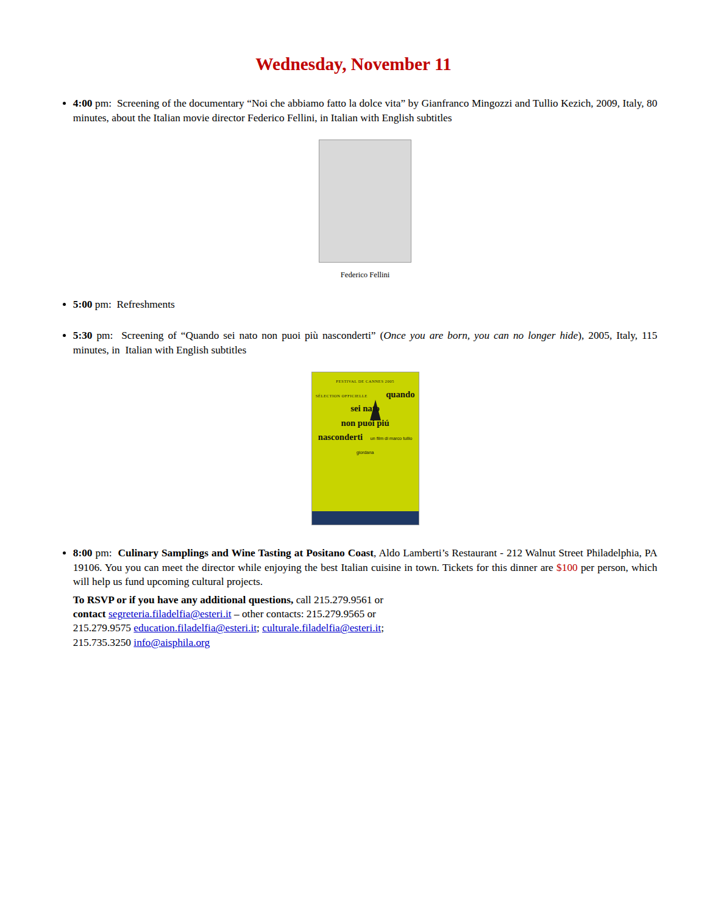Wednesday, November 11
4:00 pm: Screening of the documentary “Noi che abbiamo fatto la dolce vita” by Gianfranco Mingozzi and Tullio Kezich, 2009, Italy, 80 minutes, about the Italian movie director Federico Fellini, in Italian with English subtitles
Federico Fellini
5:00 pm: Refreshments
5:30 pm: Screening of “Quando sei nato non puoi più nasconderti” (Once you are born, you can no longer hide), 2005, Italy, 115 minutes, in Italian with English subtitles
FESTIVAL DE CANNES 2005
SÉLECTION OFFICIELLE quando sei nato
non puoi piú
nasconderti un film di marco tullio giordana
8:00 pm: Culinary Samplings and Wine Tasting at Positano Coast, Aldo Lamberti’s Restaurant - 212 Walnut Street Philadelphia, PA 19106. You you can meet the director while enjoying the best Italian cuisine in town. Tickets for this dinner are $100 per person, which will help us fund upcoming cultural projects.
To RSVP or if you have any additional questions, call 215.279.9561 or
contact segreteria.filadelfia@esteri.it – other contacts: 215.279.9565 or
215.279.9575 education.filadelfia@esteri.it; culturale.filadelfia@esteri.it;
215.735.3250 info@aisphila.org